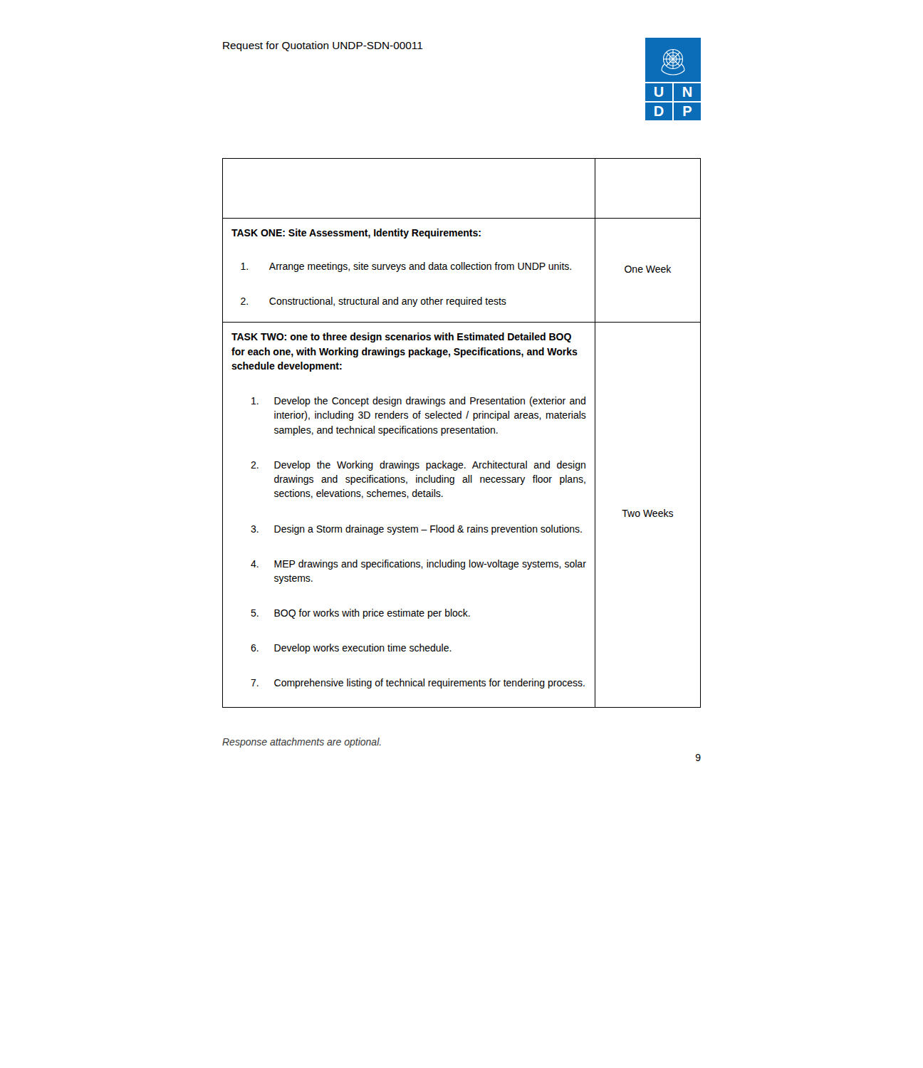Request for Quotation UNDP-SDN-00011
U
N
D
P
| TASK ONE: Site Assessment, Identity Requirements: 1. Arrange meetings, site surveys and data collection from UNDP units. 2. Constructional, structural and any other required tests | One Week |
| TASK TWO: one to three design scenarios with Estimated Detailed BOQ for each one, with Working drawings package, Specifications, and Works schedule development: 1. Develop the Concept design drawings and Presentation (exterior and interior), including 3D renders of selected / principal areas, materials samples, and technical specifications presentation. 2. Develop the Working drawings package. Architectural and design drawings and specifications, including all necessary floor plans, sections, elevations, schemes, details. 3. Design a Storm drainage system – Flood & rains prevention solutions. 4. MEP drawings and specifications, including low-voltage systems, solar systems. 5. BOQ for works with price estimate per block. 6. Develop works execution time schedule. 7. Comprehensive listing of technical requirements for tendering process. | Two Weeks |
Response attachments are optional.
9